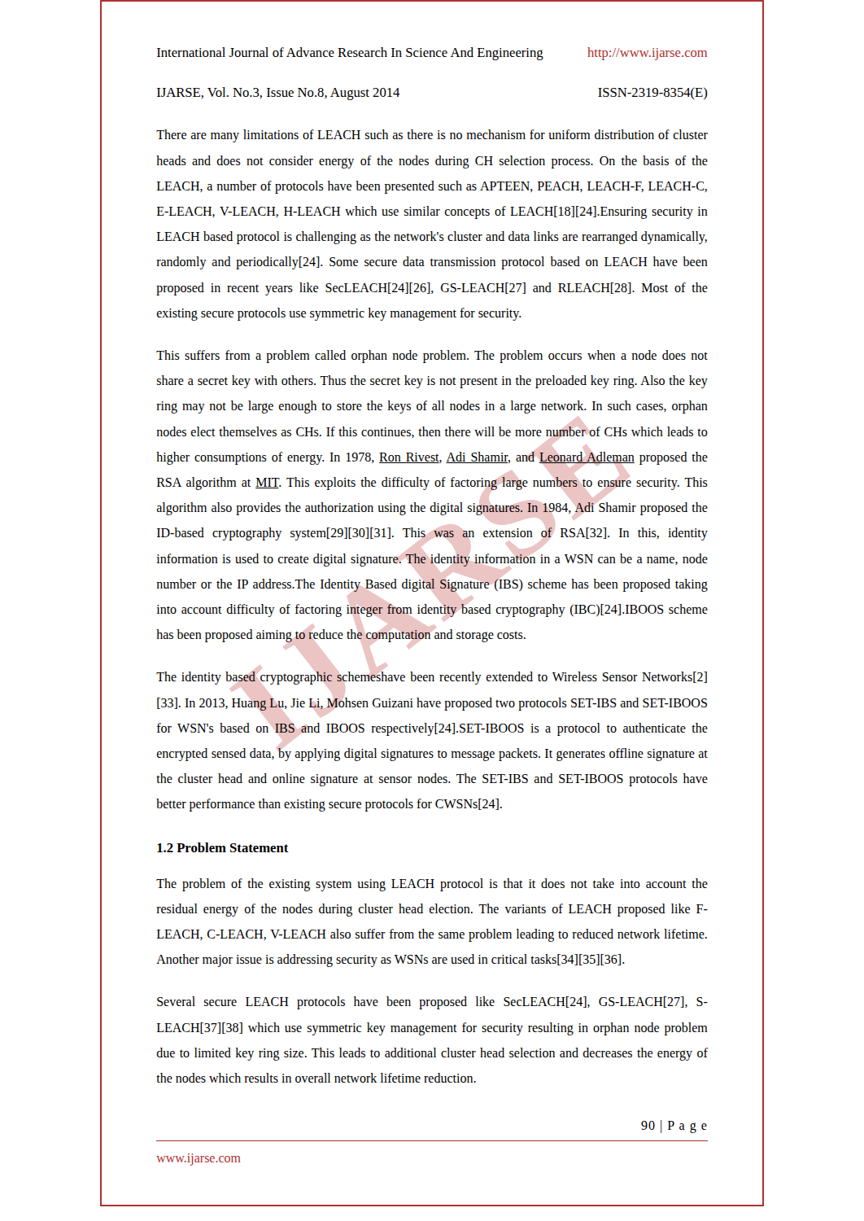IJARSE
International Journal of Advance Research In Science And Engineering http://www.ijarse.com
IJARSE, Vol. No.3, Issue No.8, August 2014 ISSN-2319-8354(E)
There are many limitations of LEACH such as there is no mechanism for uniform distribution of cluster heads and does not consider energy of the nodes during CH selection process. On the basis of the LEACH, a number of protocols have been presented such as APTEEN, PEACH, LEACH-F, LEACH-C, E-LEACH, V-LEACH, H-LEACH which use similar concepts of LEACH[18][24].Ensuring security in LEACH based protocol is challenging as the network's cluster and data links are rearranged dynamically, randomly and periodically[24]. Some secure data transmission protocol based on LEACH have been proposed in recent years like SecLEACH[24][26], GS-LEACH[27] and RLEACH[28]. Most of the existing secure protocols use symmetric key management for security.
This suffers from a problem called orphan node problem. The problem occurs when a node does not share a secret key with others. Thus the secret key is not present in the preloaded key ring. Also the key ring may not be large enough to store the keys of all nodes in a large network. In such cases, orphan nodes elect themselves as CHs. If this continues, then there will be more number of CHs which leads to higher consumptions of energy. In 1978, Ron Rivest, Adi Shamir, and Leonard Adleman proposed the RSA algorithm at MIT. This exploits the difficulty of factoring large numbers to ensure security. This algorithm also provides the authorization using the digital signatures. In 1984, Adi Shamir proposed the ID-based cryptography system[29][30][31]. This was an extension of RSA[32]. In this, identity information is used to create digital signature. The identity information in a WSN can be a name, node number or the IP address.The Identity Based digital Signature (IBS) scheme has been proposed taking into account difficulty of factoring integer from identity based cryptography (IBC)[24].IBOOS scheme has been proposed aiming to reduce the computation and storage costs.
The identity based cryptographic schemeshave been recently extended to Wireless Sensor Networks[2][33]. In 2013, Huang Lu, Jie Li, Mohsen Guizani have proposed two protocols SET-IBS and SET-IBOOS for WSN's based on IBS and IBOOS respectively[24].SET-IBOOS is a protocol to authenticate the encrypted sensed data, by applying digital signatures to message packets. It generates offline signature at the cluster head and online signature at sensor nodes. The SET-IBS and SET-IBOOS protocols have better performance than existing secure protocols for CWSNs[24].
1.2 Problem Statement
The problem of the existing system using LEACH protocol is that it does not take into account the residual energy of the nodes during cluster head election. The variants of LEACH proposed like F-LEACH, C-LEACH, V-LEACH also suffer from the same problem leading to reduced network lifetime. Another major issue is addressing security as WSNs are used in critical tasks[34][35][36].
Several secure LEACH protocols have been proposed like SecLEACH[24], GS-LEACH[27], S-LEACH[37][38] which use symmetric key management for security resulting in orphan node problem due to limited key ring size. This leads to additional cluster head selection and decreases the energy of the nodes which results in overall network lifetime reduction.
90 | P a g e
www.ijarse.com